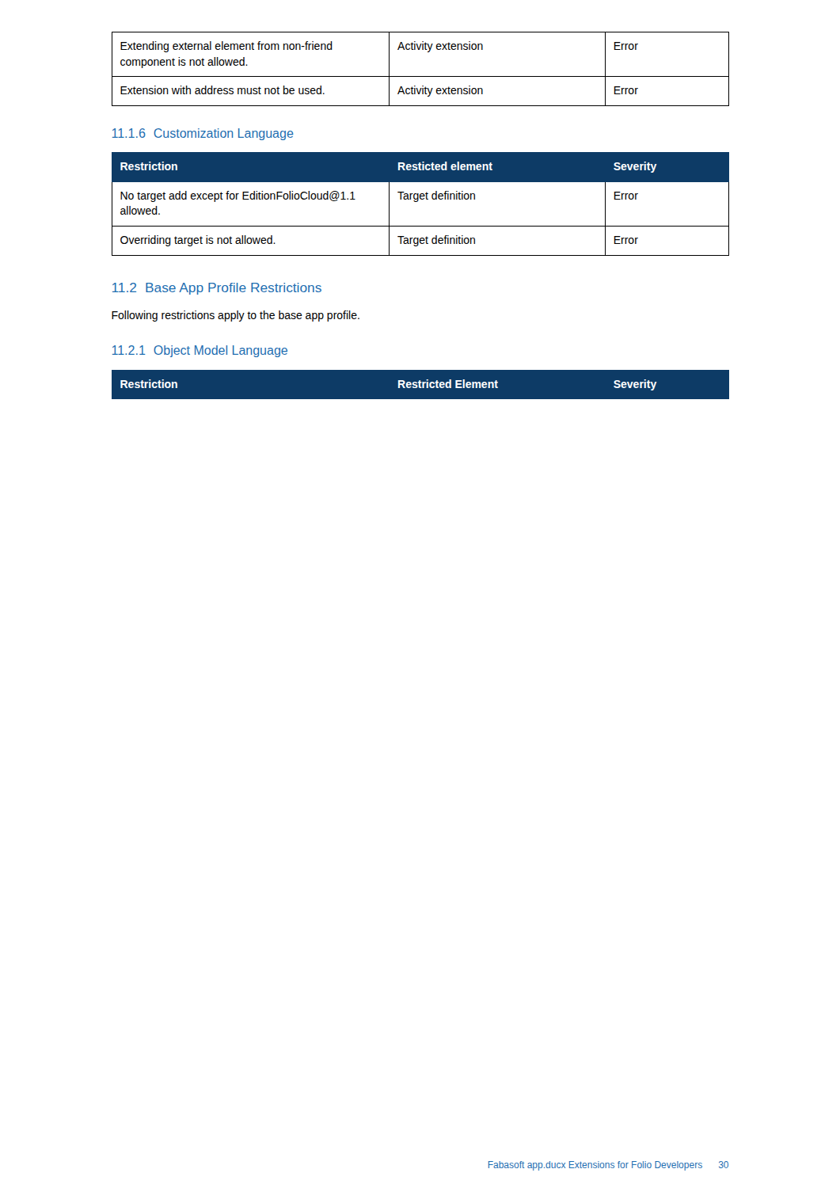| Extending external element from non-friend component is not allowed. | Activity extension | Error |
| Extension with address must not be used. | Activity extension | Error |
11.1.6 Customization Language
| Restriction | Resticted element | Severity |
| --- | --- | --- |
| No target add except for EditionFolioCloud@1.1 allowed. | Target definition | Error |
| Overriding target is not allowed. | Target definition | Error |
11.2 Base App Profile Restrictions
Following restrictions apply to the base app profile.
11.2.1 Object Model Language
| Restriction | Restricted Element | Severity |
| --- | --- | --- |
Fabasoft app.ducx Extensions for Folio Developers30